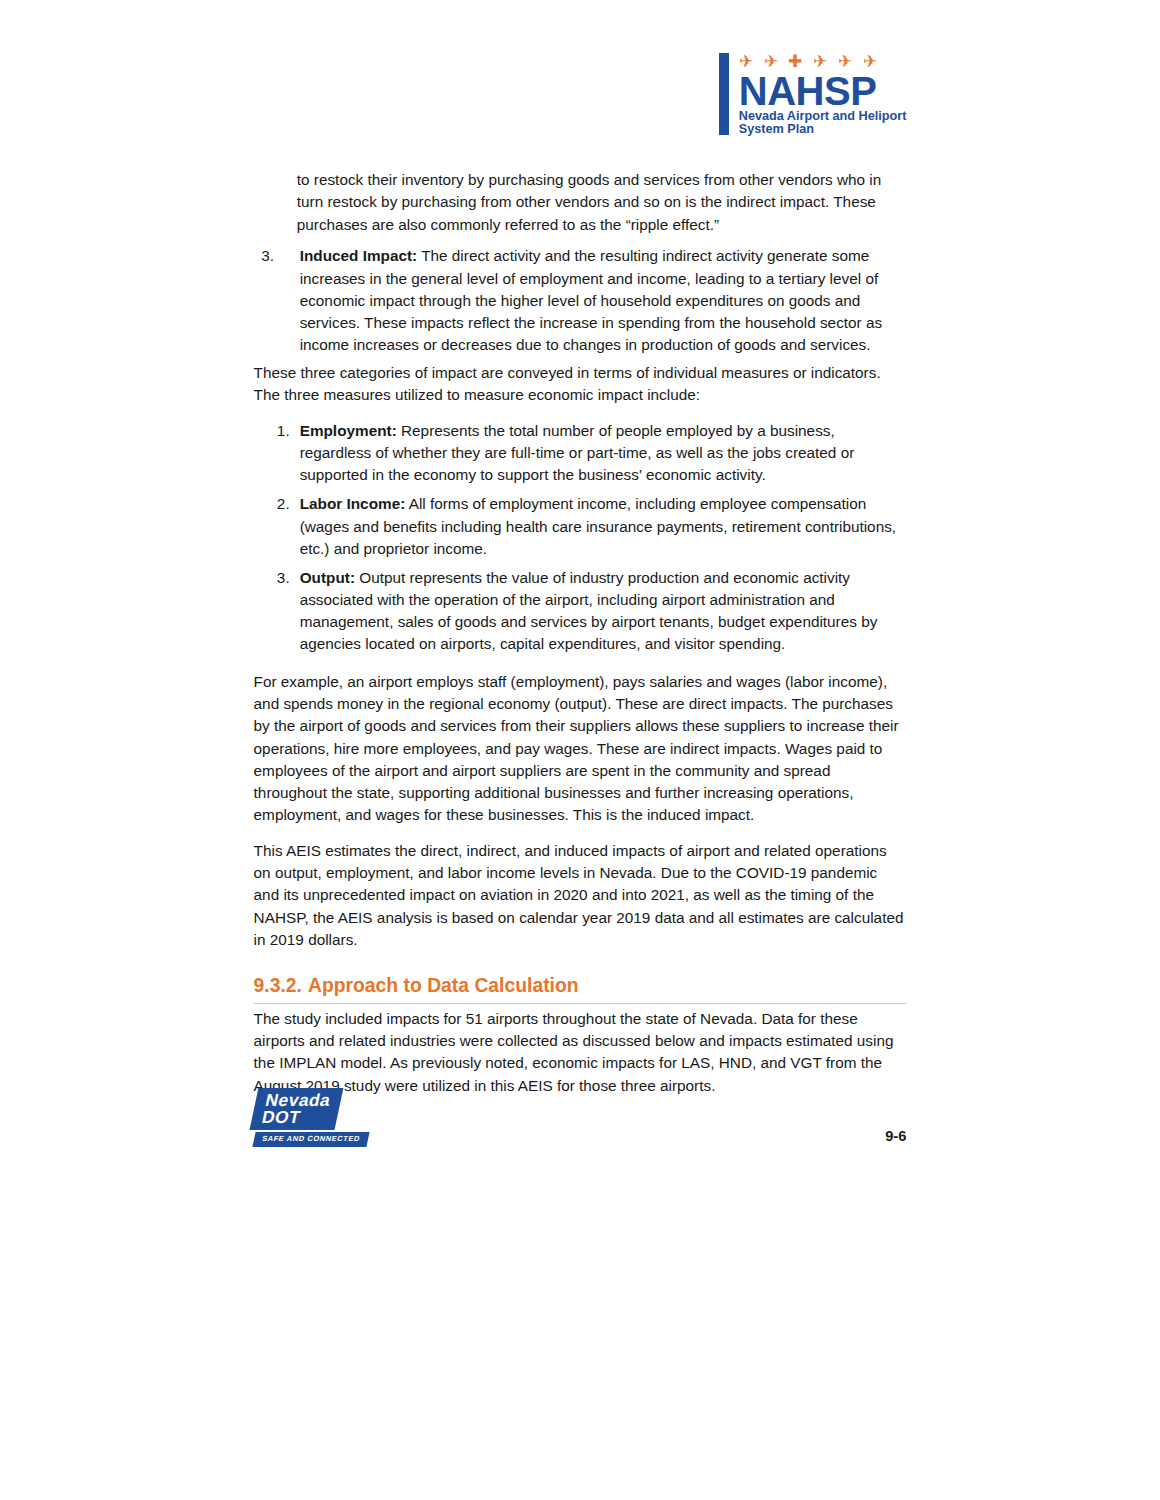✈ ✈ ✚ ✈ ✈ ✈
NAHSP
Nevada Airport and Heliport
System Plan
to restock their inventory by purchasing goods and services from other vendors who in turn restock by purchasing from other vendors and so on is the indirect impact. These purchases are also commonly referred to as the “ripple effect.”
Induced Impact: The direct activity and the resulting indirect activity generate some increases in the general level of employment and income, leading to a tertiary level of economic impact through the higher level of household expenditures on goods and services. These impacts reflect the increase in spending from the household sector as income increases or decreases due to changes in production of goods and services.
These three categories of impact are conveyed in terms of individual measures or indicators. The three measures utilized to measure economic impact include:
Employment: Represents the total number of people employed by a business, regardless of whether they are full-time or part-time, as well as the jobs created or supported in the economy to support the business’ economic activity.
Labor Income: All forms of employment income, including employee compensation (wages and benefits including health care insurance payments, retirement contributions, etc.) and proprietor income.
Output: Output represents the value of industry production and economic activity associated with the operation of the airport, including airport administration and management, sales of goods and services by airport tenants, budget expenditures by agencies located on airports, capital expenditures, and visitor spending.
For example, an airport employs staff (employment), pays salaries and wages (labor income), and spends money in the regional economy (output). These are direct impacts. The purchases by the airport of goods and services from their suppliers allows these suppliers to increase their operations, hire more employees, and pay wages. These are indirect impacts. Wages paid to employees of the airport and airport suppliers are spent in the community and spread throughout the state, supporting additional businesses and further increasing operations, employment, and wages for these businesses. This is the induced impact.
This AEIS estimates the direct, indirect, and induced impacts of airport and related operations on output, employment, and labor income levels in Nevada. Due to the COVID-19 pandemic and its unprecedented impact on aviation in 2020 and into 2021, as well as the timing of the NAHSP, the AEIS analysis is based on calendar year 2019 data and all estimates are calculated in 2019 dollars.
9.3.2. Approach to Data Calculation
The study included impacts for 51 airports throughout the state of Nevada. Data for these airports and related industries were collected as discussed below and impacts estimated using the IMPLAN model. As previously noted, economic impacts for LAS, HND, and VGT from the August 2019 study were utilized in this AEIS for those three airports.
Nevada
DOT
SAFE AND CONNECTED
9-6